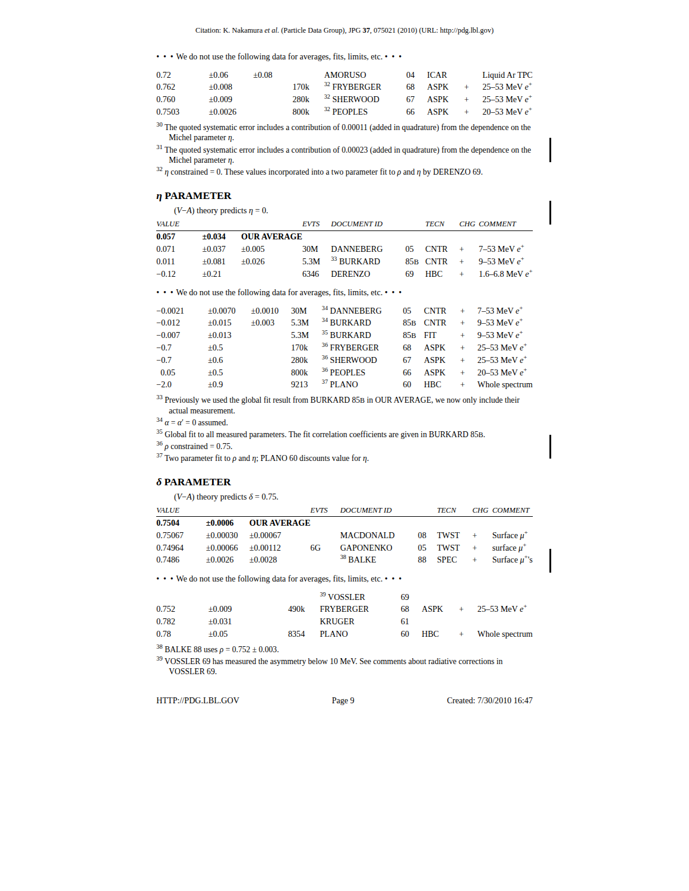Citation: K. Nakamura et al. (Particle Data Group), JPG 37, 075021 (2010) (URL: http://pdg.lbl.gov)
• • • We do not use the following data for averages, fits, limits, etc. • • •
| 0.72 | ±0.06 | ±0.08 | | AMORUSO | 04 | ICAR | | Liquid Ar TPC |
| 0.762 | ±0.008 | | 170k | 32 FRYBERGER | 68 | ASPK | + | 25–53 MeV e + |
| 0.760 | ±0.009 | | 280k | 32 SHERWOOD | 67 | ASPK | + | 25–53 MeV e + |
| 0.7503 | ±0.0026 | | 800k | 32 PEOPLES | 66 | ASPK | + | 20–53 MeV e + |
30 The quoted systematic error includes a contribution of 0.00011 (added in quadrature) from the dependence on the Michel parameter η.
31 The quoted systematic error includes a contribution of 0.00023 (added in quadrature) from the dependence on the Michel parameter η.
32 η constrained = 0. These values incorporated into a two parameter fit to ρ and η by DERENZO 69.
η PARAMETER
(V−A) theory predicts η = 0.
| VALUE | | | EVTS | DOCUMENT ID | | TECN | CHG | COMMENT |
| 0.057 | ±0.034 | OUR AVERAGE | | | | | | |
| 0.071 | ±0.037 | ±0.005 | 30M | DANNEBERG | 05 | CNTR | + | 7–53 MeV e + |
| 0.011 | ±0.081 | ±0.026 | 5.3M | 33 BURKARD | 85 B | CNTR | + | 9–53 MeV e + |
| −0.12 | ±0.21 | | 6346 | DERENZO | 69 | HBC | + | 1.6–6.8 MeV e + |
• • • We do not use the following data for averages, fits, limits, etc. • • •
| −0.0021 | ±0.0070 | ±0.0010 | 30M | 34 DANNEBERG | 05 | CNTR | + | 7–53 MeV e + |
| −0.012 | ±0.015 | ±0.003 | 5.3M | 34 BURKARD | 85 B | CNTR | + | 9–53 MeV e + |
| −0.007 | ±0.013 | | 5.3M | 35 BURKARD | 85 B | FIT | + | 9–53 MeV e + |
| −0.7 | ±0.5 | | 170k | 36 FRYBERGER | 68 | ASPK | + | 25–53 MeV e + |
| −0.7 | ±0.6 | | 280k | 36 SHERWOOD | 67 | ASPK | + | 25–53 MeV e + |
| 0.05 | ±0.5 | | 800k | 36 PEOPLES | 66 | ASPK | + | 20–53 MeV e + |
| −2.0 | ±0.9 | | 9213 | 37 PLANO | 60 | HBC | + | Whole spectrum |
33 Previously we used the global fit result from BURKARD 85B in OUR AVERAGE, we now only include their actual measurement.
34 α = α′ = 0 assumed.
35 Global fit to all measured parameters. The fit correlation coefficients are given in BURKARD 85B.
36 ρ constrained = 0.75.
37 Two parameter fit to ρ and η; PLANO 60 discounts value for η.
δ PARAMETER
(V−A) theory predicts δ = 0.75.
| VALUE | | | EVTS | DOCUMENT ID | | TECN | CHG | COMMENT |
| 0.7504 | ±0.0006 | OUR AVERAGE | | | | | | |
| 0.75067 | ±0.00030 | ±0.00067 | | MACDONALD | 08 | TWST | + | Surface μ + |
| 0.74964 | ±0.00066 | ±0.00112 | 6G | GAPONENKO | 05 | TWST | + | surface μ + |
| 0.7486 | ±0.0026 | ±0.0028 | | 38 BALKE | 88 | SPEC | + | Surface μ + 's |
• • • We do not use the following data for averages, fits, limits, etc. • • •
| | | | | 39 VOSSLER | 69 | | | |
| 0.752 | ±0.009 | | 490k | FRYBERGER | 68 | ASPK | + | 25–53 MeV e + |
| 0.782 | ±0.031 | | | KRUGER | 61 | | | |
| 0.78 | ±0.05 | | 8354 | PLANO | 60 | HBC | + | Whole spectrum |
38 BALKE 88 uses ρ = 0.752 ± 0.003.
39 VOSSLER 69 has measured the asymmetry below 10 MeV. See comments about radiative corrections in VOSSLER 69.
HTTP://PDG.LBL.GOV
Page 9
Created: 7/30/2010 16:47